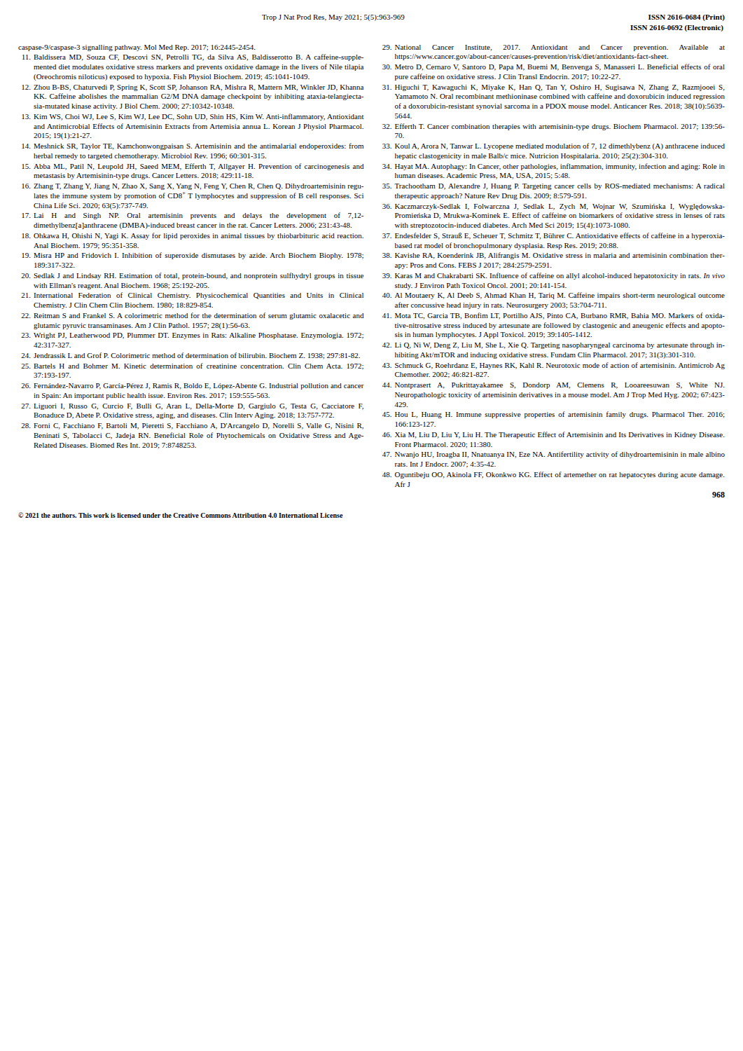Trop J Nat Prod Res, May 2021; 5(5):963-969
ISSN 2616-0684 (Print)
ISSN 2616-0692 (Electronic)
caspase-9/caspase-3 signalling pathway. Mol Med Rep. 2017; 16:2445-2454.
11. Baldissera MD, Souza CF, Descovi SN, Petrolli TG, da Silva AS, Baldisserotto B. A caffeine-supplemented diet modulates oxidative stress markers and prevents oxidative damage in the livers of Nile tilapia (Oreochromis niloticus) exposed to hypoxia. Fish Physiol Biochem. 2019; 45:1041-1049.
12. Zhou B-BS, Chaturvedi P, Spring K, Scott SP, Johanson RA, Mishra R, Mattern MR, Winkler JD, Khanna KK. Caffeine abolishes the mammalian G2/M DNA damage checkpoint by inhibiting ataxia-telangiectasia-mutated kinase activity. J Biol Chem. 2000; 27:10342-10348.
13. Kim WS, Choi WJ, Lee S, Kim WJ, Lee DC, Sohn UD, Shin HS, Kim W. Anti-inflammatory, Antioxidant and Antimicrobial Effects of Artemisinin Extracts from Artemisia annua L. Korean J Physiol Pharmacol. 2015; 19(1):21-27.
14. Meshnick SR, Taylor TE, Kamchonwongpaisan S. Artemisinin and the antimalarial endoperoxides: from herbal remedy to targeted chemotherapy. Microbiol Rev. 1996; 60:301-315.
15. Abba ML, Patil N, Leupold JH, Saeed MEM, Efferth T, Allgayer H. Prevention of carcinogenesis and metastasis by Artemisinin-type drugs. Cancer Letters. 2018; 429:11-18.
16. Zhang T, Zhang Y, Jiang N, Zhao X, Sang X, Yang N, Feng Y, Chen R, Chen Q. Dihydroartemisinin regulates the immune system by promotion of CD8+ T lymphocytes and suppression of B cell responses. Sci China Life Sci. 2020; 63(5):737-749.
17. Lai H and Singh NP. Oral artemisinin prevents and delays the development of 7,12-dimethylbenz[a]anthracene (DMBA)-induced breast cancer in the rat. Cancer Letters. 2006; 231:43-48.
18. Ohkawa H, Ohishi N, Yagi K. Assay for lipid peroxides in animal tissues by thiobarbituric acid reaction. Anal Biochem. 1979; 95:351-358.
19. Misra HP and Fridovich I. Inhibition of superoxide dismutases by azide. Arch Biochem Biophy. 1978; 189:317-322.
20. Sedlak J and Lindsay RH. Estimation of total, protein-bound, and nonprotein sulfhydryl groups in tissue with Ellman's reagent. Anal Biochem. 1968; 25:192-205.
21. International Federation of Clinical Chemistry. Physicochemical Quantities and Units in Clinical Chemistry. J Clin Chem Clin Biochem. 1980; 18:829-854.
22. Reitman S and Frankel S. A colorimetric method for the determination of serum glutamic oxalacetic and glutamic pyruvic transaminases. Am J Clin Pathol. 1957; 28(1):56-63.
23. Wright PJ, Leatherwood PD, Plummer DT. Enzymes in Rats: Alkaline Phosphatase. Enzymologia. 1972; 42:317-327.
24. Jendrassik L and Grof P. Colorimetric method of determination of bilirubin. Biochem Z. 1938; 297:81-82.
25. Bartels H and Bohmer M. Kinetic determination of creatinine concentration. Clin Chem Acta. 1972; 37:193-197.
26. Fernández-Navarro P, García-Pérez J, Ramis R, Boldo E, López-Abente G. Industrial pollution and cancer in Spain: An important public health issue. Environ Res. 2017; 159:555-563.
27. Liguori I, Russo G, Curcio F, Bulli G, Aran L, Della-Morte D, Gargiulo G, Testa G, Cacciatore F, Bonaduce D, Abete P. Oxidative stress, aging, and diseases. Clin Interv Aging. 2018; 13:757-772.
28. Forni C, Facchiano F, Bartoli M, Pieretti S, Facchiano A, D'Arcangelo D, Norelli S, Valle G, Nisini R, Beninati S, Tabolacci C, Jadeja RN. Beneficial Role of Phytochemicals on Oxidative Stress and Age-Related Diseases. Biomed Res Int. 2019; 7:8748253.
29. National Cancer Institute, 2017. Antioxidant and Cancer prevention. Available at https://www.cancer.gov/about-cancer/causes-prevention/risk/diet/antioxidants-fact-sheet.
30. Metro D, Cernaro V, Santoro D, Papa M, Buemi M, Benvenga S, Manasseri L. Beneficial effects of oral pure caffeine on oxidative stress. J Clin Transl Endocrin. 2017; 10:22-27.
31. Higuchi T, Kawaguchi K, Miyake K, Han Q, Tan Y, Oshiro H, Sugisawa N, Zhang Z, Razmjooei S, Yamamoto N. Oral recombinant methioninase combined with caffeine and doxorubicin induced regression of a doxorubicin-resistant synovial sarcoma in a PDOX mouse model. Anticancer Res. 2018; 38(10):5639-5644.
32. Efferth T. Cancer combination therapies with artemisinin-type drugs. Biochem Pharmacol. 2017; 139:56-70.
33. Koul A, Arora N, Tanwar L. Lycopene mediated modulation of 7, 12 dimethlybenz (A) anthracene induced hepatic clastogenicity in male Balb/c mice. Nutricion Hospitalaria. 2010; 25(2):304-310.
34. Hayat MA. Autophagy: In Cancer, other pathologies, inflammation, immunity, infection and aging: Role in human diseases. Academic Press, MA, USA, 2015; 5:48.
35. Trachootham D, Alexandre J, Huang P. Targeting cancer cells by ROS-mediated mechanisms: A radical therapeutic approach? Nature Rev Drug Dis. 2009; 8:579-591.
36. Kaczmarczyk-Sedlak I, Folwarczna J, Sedlak L, Zych M, Wojnar W, Szumińska I, Wyględowska-Promieńska D, Mrukwa-Kominek E. Effect of caffeine on biomarkers of oxidative stress in lenses of rats with streptozotocin-induced diabetes. Arch Med Sci 2019; 15(4):1073-1080.
37. Endesfelder S, Strauß E, Scheuer T, Schmitz T, Bührer C. Antioxidative effects of caffeine in a hyperoxia-based rat model of bronchopulmonary dysplasia. Resp Res. 2019; 20:88.
38. Kavishe RA, Koenderink JB, Alifrangis M. Oxidative stress in malaria and artemisinin combination therapy: Pros and Cons. FEBS J 2017; 284:2579-2591.
39. Karas M and Chakrabarti SK. Influence of caffeine on allyl alcohol-induced hepatotoxicity in rats. In vivo study. J Environ Path Toxicol Oncol. 2001; 20:141-154.
40. Al Moutaery K, Al Deeb S, Ahmad Khan H, Tariq M. Caffeine impairs short-term neurological outcome after concussive head injury in rats. Neurosurgery 2003; 53:704-711.
41. Mota TC, Garcia TB, Bonfim LT, Portilho AJS, Pinto CA, Burbano RMR, Bahia MO. Markers of oxidative-nitrosative stress induced by artesunate are followed by clastogenic and aneugenic effects and apoptosis in human lymphocytes. J Appl Toxicol. 2019; 39:1405-1412.
42. Li Q, Ni W, Deng Z, Liu M, She L, Xie Q. Targeting nasopharyngeal carcinoma by artesunate through inhibiting Akt/mTOR and inducing oxidative stress. Fundam Clin Pharmacol. 2017; 31(3):301-310.
43. Schmuck G, Roehrdanz E, Haynes RK, Kahl R. Neurotoxic mode of action of artemisinin. Antimicrob Ag Chemother. 2002; 46:821-827.
44. Nontprasert A, Pukrittayakamee S, Dondorp AM, Clemens R, Looareesuwan S, White NJ. Neuropathologic toxicity of artemisinin derivatives in a mouse model. Am J Trop Med Hyg. 2002; 67:423-429.
45. Hou L, Huang H. Immune suppressive properties of artemisinin family drugs. Pharmacol Ther. 2016; 166:123-127.
46. Xia M, Liu D, Liu Y, Liu H. The Therapeutic Effect of Artemisinin and Its Derivatives in Kidney Disease. Front Pharmacol. 2020; 11:380.
47. Nwanjo HU, Iroagba II, Nnatuanya IN, Eze NA. Antifertility activity of dihydroartemisinin in male albino rats. Int J Endocr. 2007; 4:35-42.
48. Oguntibeju OO, Akinola FF, Okonkwo KG. Effect of artemether on rat hepatocytes during acute damage. Afr J
968
© 2021 the authors. This work is licensed under the Creative Commons Attribution 4.0 International License